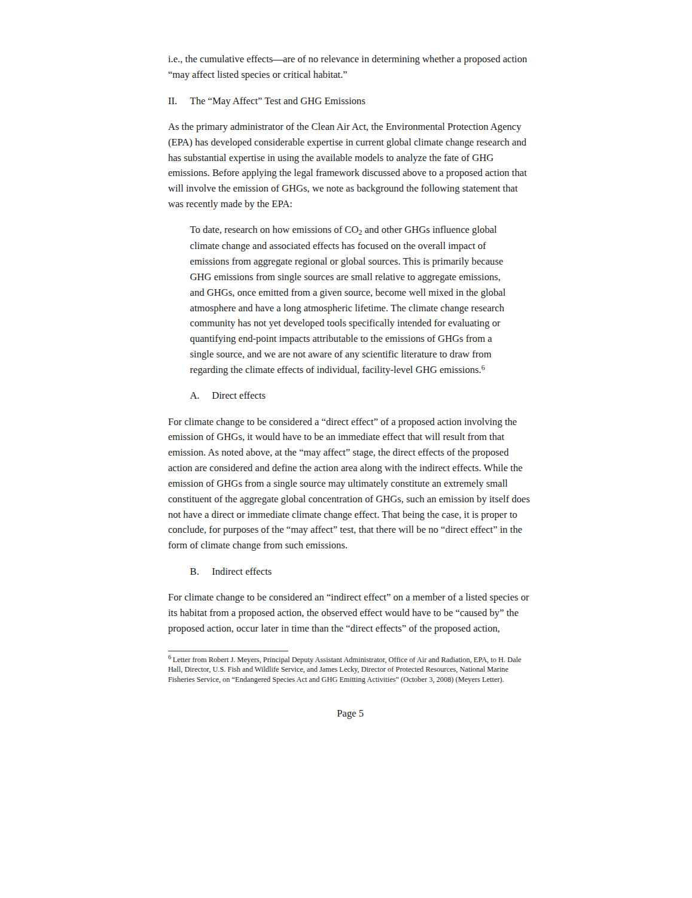i.e., the cumulative effects—are of no relevance in determining whether a proposed action “may affect listed species or critical habitat.”
II. The “May Affect” Test and GHG Emissions
As the primary administrator of the Clean Air Act, the Environmental Protection Agency (EPA) has developed considerable expertise in current global climate change research and has substantial expertise in using the available models to analyze the fate of GHG emissions. Before applying the legal framework discussed above to a proposed action that will involve the emission of GHGs, we note as background the following statement that was recently made by the EPA:
To date, research on how emissions of CO2 and other GHGs influence global climate change and associated effects has focused on the overall impact of emissions from aggregate regional or global sources. This is primarily because GHG emissions from single sources are small relative to aggregate emissions, and GHGs, once emitted from a given source, become well mixed in the global atmosphere and have a long atmospheric lifetime. The climate change research community has not yet developed tools specifically intended for evaluating or quantifying end-point impacts attributable to the emissions of GHGs from a single source, and we are not aware of any scientific literature to draw from regarding the climate effects of individual, facility-level GHG emissions.6
A. Direct effects
For climate change to be considered a “direct effect” of a proposed action involving the emission of GHGs, it would have to be an immediate effect that will result from that emission. As noted above, at the “may affect” stage, the direct effects of the proposed action are considered and define the action area along with the indirect effects. While the emission of GHGs from a single source may ultimately constitute an extremely small constituent of the aggregate global concentration of GHGs, such an emission by itself does not have a direct or immediate climate change effect. That being the case, it is proper to conclude, for purposes of the “may affect” test, that there will be no “direct effect” in the form of climate change from such emissions.
B. Indirect effects
For climate change to be considered an “indirect effect” on a member of a listed species or its habitat from a proposed action, the observed effect would have to be “caused by” the proposed action, occur later in time than the “direct effects” of the proposed action,
6 Letter from Robert J. Meyers, Principal Deputy Assistant Administrator, Office of Air and Radiation, EPA, to H. Dale Hall, Director, U.S. Fish and Wildlife Service, and James Lecky, Director of Protected Resources, National Marine Fisheries Service, on “Endangered Species Act and GHG Emitting Activities” (October 3, 2008) (Meyers Letter).
Page 5